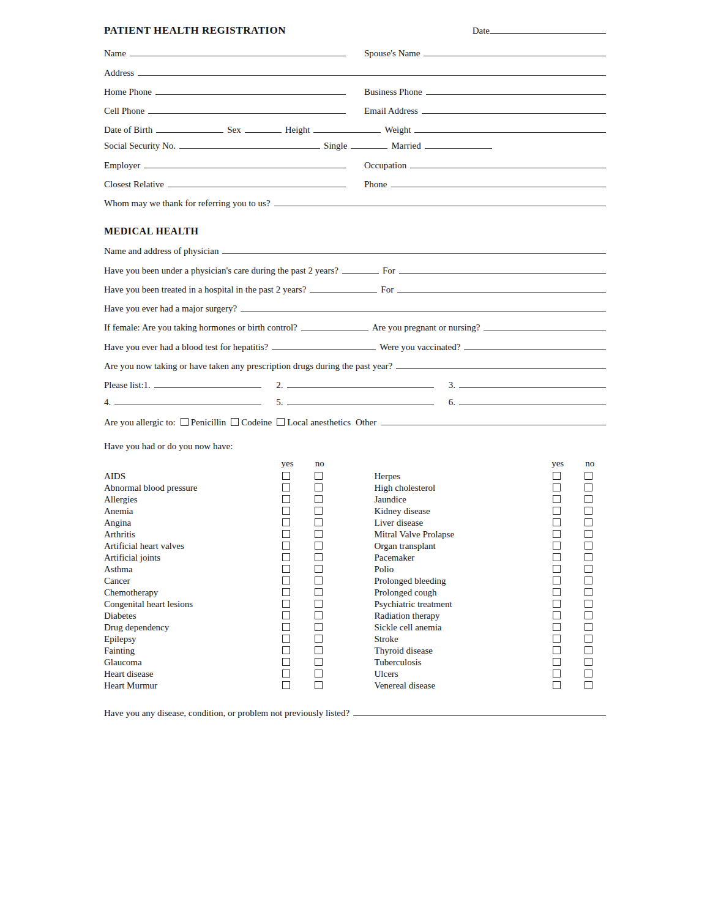PATIENT HEALTH REGISTRATION
Date
Name
Spouse's Name
Address
Home Phone
Business Phone
Cell Phone
Email Address
Date of Birth Sex Height Weight
Social Security No. Single Married
Employer
Occupation
Closest Relative
Phone
Whom may we thank for referring you to us?
MEDICAL HEALTH
Name and address of physician
Have you been under a physician's care during the past 2 years? For
Have you been treated in a hospital in the past 2 years? For
Have you ever had a major surgery?
If female: Are you taking hormones or birth control? Are you pregnant or nursing?
Have you ever had a blood test for hepatitis? Were you vaccinated?
Are you now taking or have taken any prescription drugs during the past year?
Please list:1.
2.
3.
4.
5.
6.
Are you allergic to: Penicillin Codeine Local anesthetics Other
Have you had or do you now have:
| | yes | no | | | yes | no |
| --- | --- | --- | --- | --- | --- | --- |
| AIDS | | | | Herpes | | |
| Abnormal blood pressure | | | | High cholesterol | | |
| Allergies | | | | Jaundice | | |
| Anemia | | | | Kidney disease | | |
| Angina | | | | Liver disease | | |
| Arthritis | | | | Mitral Valve Prolapse | | |
| Artificial heart valves | | | | Organ transplant | | |
| Artificial joints | | | | Pacemaker | | |
| Asthma | | | | Polio | | |
| Cancer | | | | Prolonged bleeding | | |
| Chemotherapy | | | | Prolonged cough | | |
| Congenital heart lesions | | | | Psychiatric treatment | | |
| Diabetes | | | | Radiation therapy | | |
| Drug dependency | | | | Sickle cell anemia | | |
| Epilepsy | | | | Stroke | | |
| Fainting | | | | Thyroid disease | | |
| Glaucoma | | | | Tuberculosis | | |
| Heart disease | | | | Ulcers | | |
| Heart Murmur | | | | Venereal disease | | |
Have you any disease, condition, or problem not previously listed?